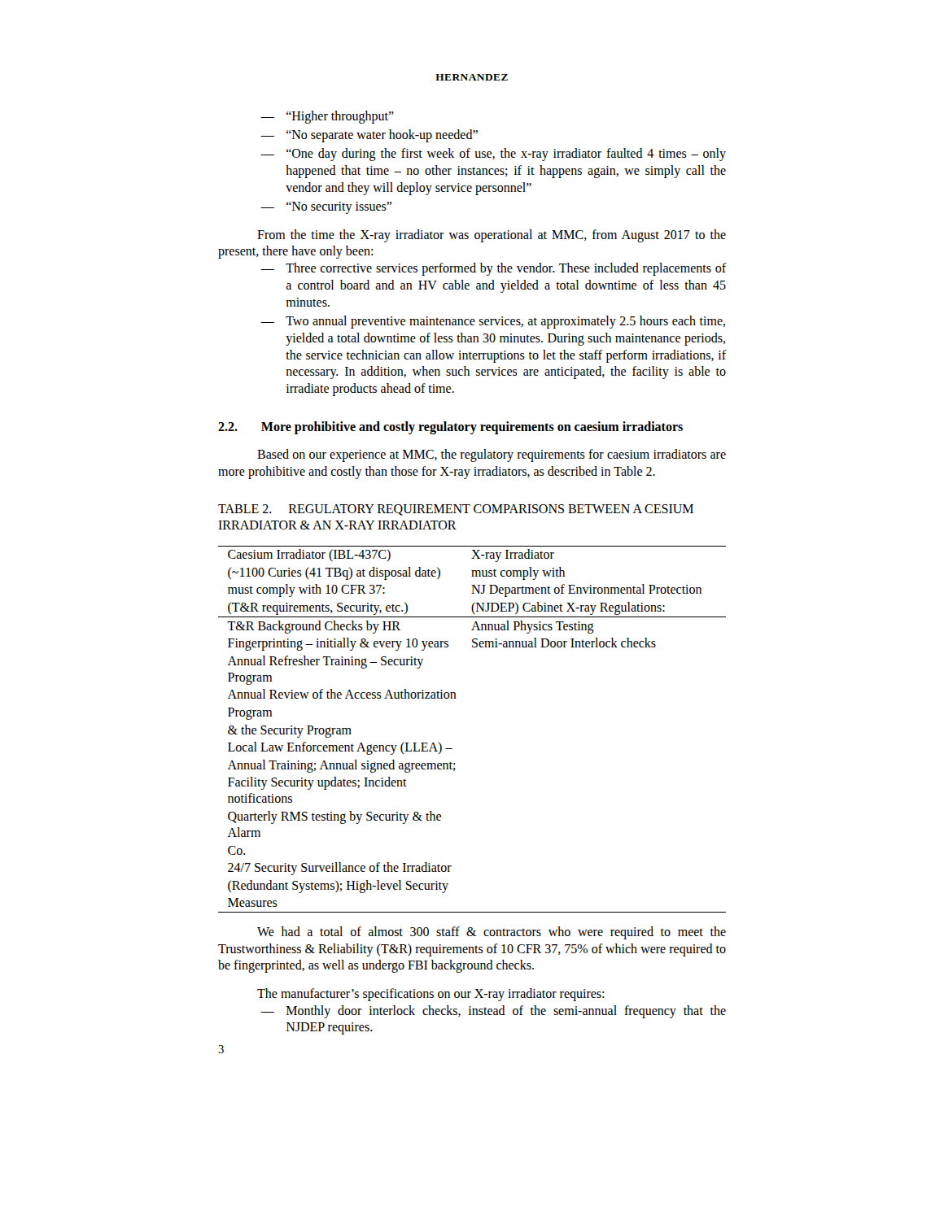HERNANDEZ
“Higher throughput”
“No separate water hook-up needed”
“One day during the first week of use, the x-ray irradiator faulted 4 times – only happened that time – no other instances; if it happens again, we simply call the vendor and they will deploy service personnel”
“No security issues”
From the time the X-ray irradiator was operational at MMC, from August 2017 to the present, there have only been:
Three corrective services performed by the vendor. These included replacements of a control board and an HV cable and yielded a total downtime of less than 45 minutes.
Two annual preventive maintenance services, at approximately 2.5 hours each time, yielded a total downtime of less than 30 minutes. During such maintenance periods, the service technician can allow interruptions to let the staff perform irradiations, if necessary. In addition, when such services are anticipated, the facility is able to irradiate products ahead of time.
2.2. More prohibitive and costly regulatory requirements on caesium irradiators
Based on our experience at MMC, the regulatory requirements for caesium irradiators are more prohibitive and costly than those for X-ray irradiators, as described in Table 2.
TABLE 2. REGULATORY REQUIREMENT COMPARISONS BETWEEN A CESIUM IRRADIATOR & AN X-RAY IRRADIATOR
| Caesium Irradiator (IBL-437C) | X-ray Irradiator |
| (~1100 Curies (41 TBq) at disposal date) | must comply with |
| must comply with 10 CFR 37: | NJ Department of Environmental Protection |
| (T&R requirements, Security, etc.) | (NJDEP) Cabinet X-ray Regulations: |
| T&R Background Checks by HR | Annual Physics Testing |
| Fingerprinting – initially & every 10 years | Semi-annual Door Interlock checks |
| Annual Refresher Training – Security Program | |
| Annual Review of the Access Authorization | |
| Program | |
| & the Security Program | |
| Local Law Enforcement Agency (LLEA) – | |
| Annual Training; Annual signed agreement; | |
| Facility Security updates; Incident notifications | |
| Quarterly RMS testing by Security & the Alarm | |
| Co. | |
| 24/7 Security Surveillance of the Irradiator | |
| (Redundant Systems); High-level Security | |
| Measures | |
We had a total of almost 300 staff & contractors who were required to meet the Trustworthiness & Reliability (T&R) requirements of 10 CFR 37, 75% of which were required to be fingerprinted, as well as undergo FBI background checks.
The manufacturer’s specifications on our X-ray irradiator requires:
Monthly door interlock checks, instead of the semi-annual frequency that the NJDEP requires.
3